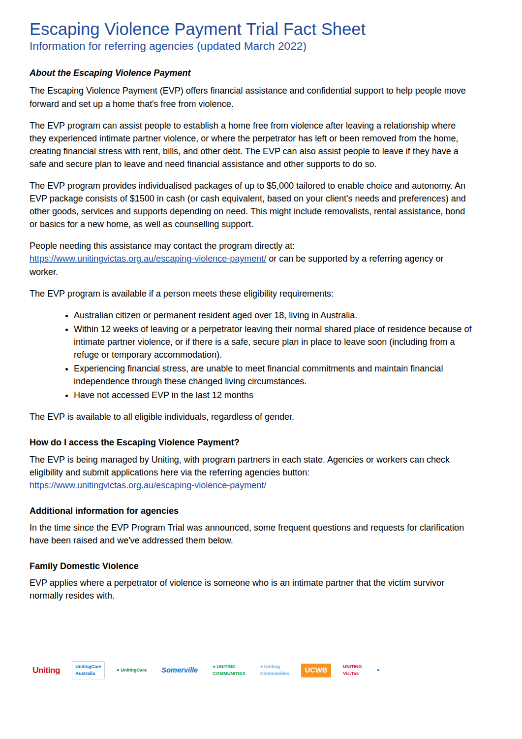Escaping Violence Payment Trial Fact Sheet
Information for referring agencies (updated March 2022)
About the Escaping Violence Payment
The Escaping Violence Payment (EVP) offers financial assistance and confidential support to help people move forward and set up a home that's free from violence.
The EVP program can assist people to establish a home free from violence after leaving a relationship where they experienced intimate partner violence, or where the perpetrator has left or been removed from the home, creating financial stress with rent, bills, and other debt. The EVP can also assist people to leave if they have a safe and secure plan to leave and need financial assistance and other supports to do so.
The EVP program provides individualised packages of up to $5,000 tailored to enable choice and autonomy. An EVP package consists of $1500 in cash (or cash equivalent, based on your client's needs and preferences) and other goods, services and supports depending on need. This might include removalists, rental assistance, bond or basics for a new home, as well as counselling support.
People needing this assistance may contact the program directly at:
https://www.unitingvictas.org.au/escaping-violence-payment/ or can be supported by a referring agency or worker.
The EVP program is available if a person meets these eligibility requirements:
Australian citizen or permanent resident aged over 18, living in Australia.
Within 12 weeks of leaving or a perpetrator leaving their normal shared place of residence because of intimate partner violence, or if there is a safe, secure plan in place to leave soon (including from a refuge or temporary accommodation).
Experiencing financial stress, are unable to meet financial commitments and maintain financial independence through these changed living circumstances.
Have not accessed EVP in the last 12 months
The EVP is available to all eligible individuals, regardless of gender.
How do I access the Escaping Violence Payment?
The EVP is being managed by Uniting, with program partners in each state. Agencies or workers can check eligibility and submit applications here via the referring agencies button: https://www.unitingvictas.org.au/escaping-violence-payment/
Additional information for agencies
In the time since the EVP Program Trial was announced, some frequent questions and requests for clarification have been raised and we've addressed them below.
Family Domestic Violence
EVP applies where a perpetrator of violence is someone who is an intimate partner that the victim survivor normally resides with.
Uniting UnitingCare
Australia ● UnitingCare Somerville ● UNITING
COMMUNITIES ● Uniting
Communities UCWB UNITING
Vic.Tas ●